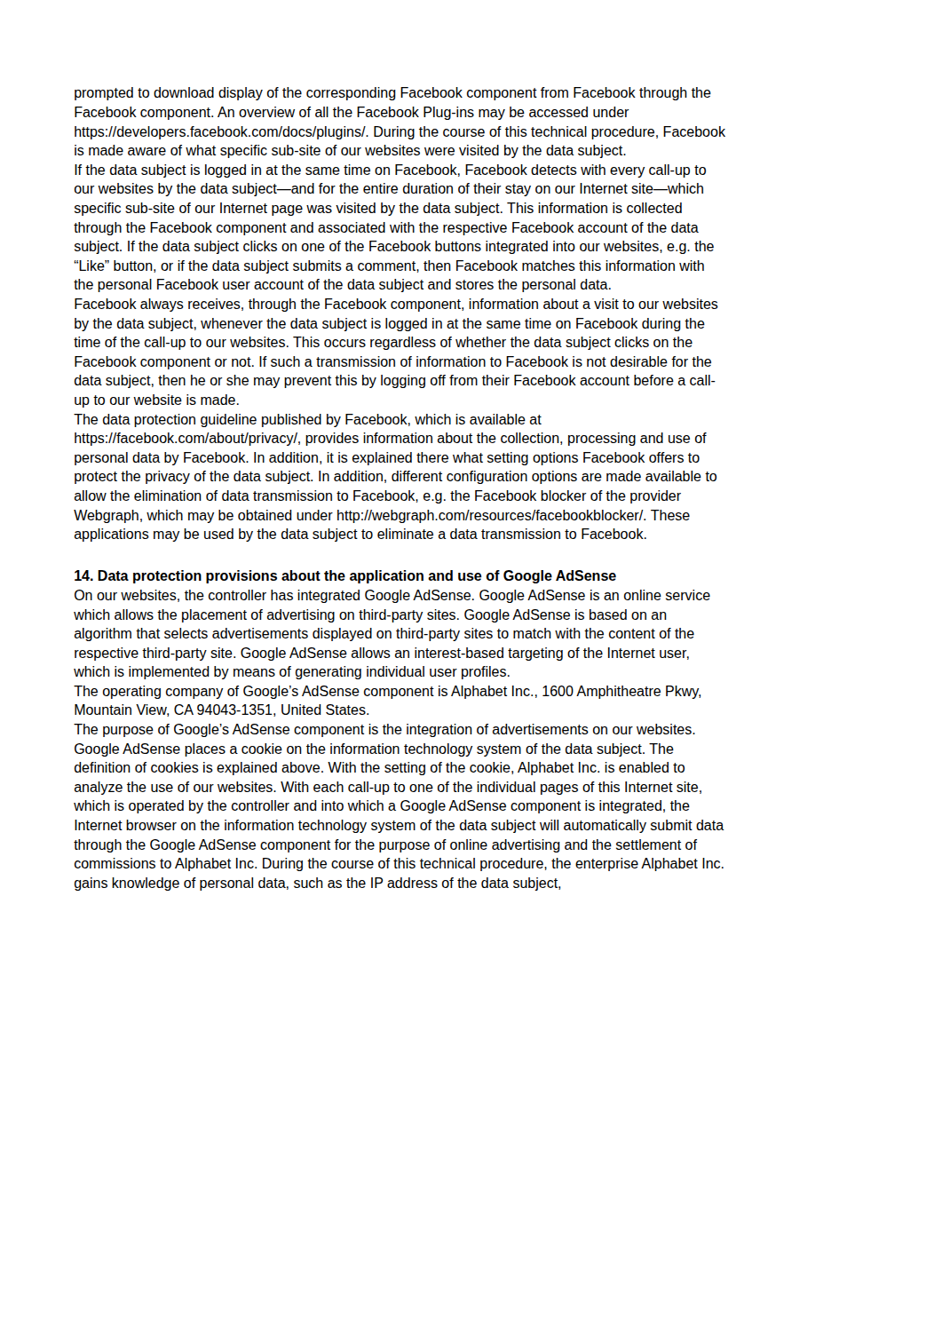prompted to download display of the corresponding Facebook component from Facebook through the Facebook component. An overview of all the Facebook Plug-ins may be accessed under https://developers.facebook.com/docs/plugins/. During the course of this technical procedure, Facebook is made aware of what specific sub-site of our websites were visited by the data subject.
If the data subject is logged in at the same time on Facebook, Facebook detects with every call-up to our websites by the data subject—and for the entire duration of their stay on our Internet site—which specific sub-site of our Internet page was visited by the data subject. This information is collected through the Facebook component and associated with the respective Facebook account of the data subject. If the data subject clicks on one of the Facebook buttons integrated into our websites, e.g. the “Like” button, or if the data subject submits a comment, then Facebook matches this information with the personal Facebook user account of the data subject and stores the personal data.
Facebook always receives, through the Facebook component, information about a visit to our websites by the data subject, whenever the data subject is logged in at the same time on Facebook during the time of the call-up to our websites. This occurs regardless of whether the data subject clicks on the Facebook component or not. If such a transmission of information to Facebook is not desirable for the data subject, then he or she may prevent this by logging off from their Facebook account before a call-up to our website is made.
The data protection guideline published by Facebook, which is available at https://facebook.com/about/privacy/, provides information about the collection, processing and use of personal data by Facebook. In addition, it is explained there what setting options Facebook offers to protect the privacy of the data subject. In addition, different configuration options are made available to allow the elimination of data transmission to Facebook, e.g. the Facebook blocker of the provider Webgraph, which may be obtained under http://webgraph.com/resources/facebookblocker/. These applications may be used by the data subject to eliminate a data transmission to Facebook.
14. Data protection provisions about the application and use of Google AdSense
On our websites, the controller has integrated Google AdSense. Google AdSense is an online service which allows the placement of advertising on third-party sites. Google AdSense is based on an algorithm that selects advertisements displayed on third-party sites to match with the content of the respective third-party site. Google AdSense allows an interest-based targeting of the Internet user, which is implemented by means of generating individual user profiles.
The operating company of Google’s AdSense component is Alphabet Inc., 1600 Amphitheatre Pkwy, Mountain View, CA 94043-1351, United States.
The purpose of Google’s AdSense component is the integration of advertisements on our websites. Google AdSense places a cookie on the information technology system of the data subject. The definition of cookies is explained above. With the setting of the cookie, Alphabet Inc. is enabled to analyze the use of our websites. With each call-up to one of the individual pages of this Internet site, which is operated by the controller and into which a Google AdSense component is integrated, the Internet browser on the information technology system of the data subject will automatically submit data through the Google AdSense component for the purpose of online advertising and the settlement of commissions to Alphabet Inc. During the course of this technical procedure, the enterprise Alphabet Inc. gains knowledge of personal data, such as the IP address of the data subject,